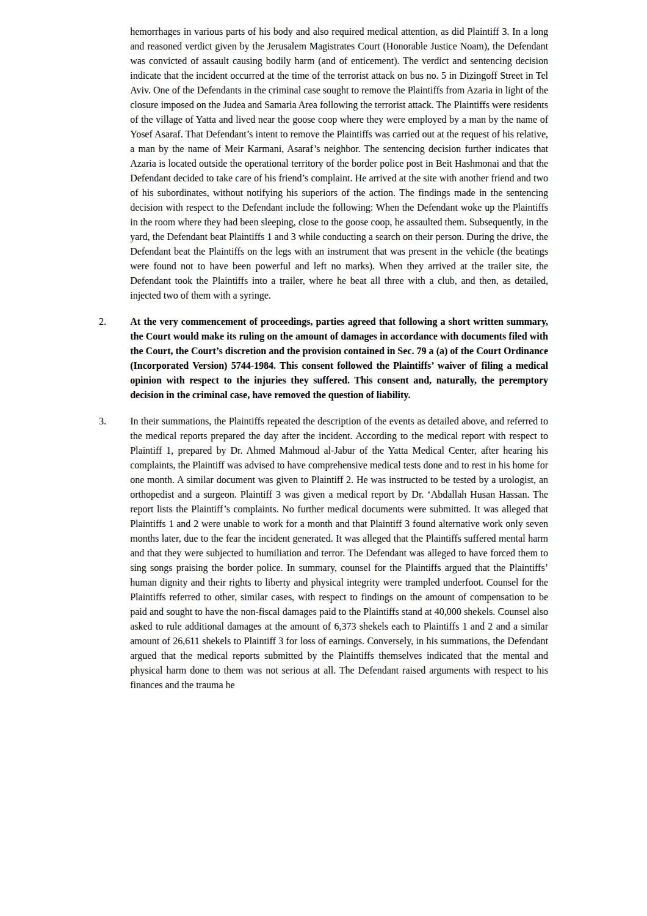hemorrhages in various parts of his body and also required medical attention, as did Plaintiff 3. In a long and reasoned verdict given by the Jerusalem Magistrates Court (Honorable Justice Noam), the Defendant was convicted of assault causing bodily harm (and of enticement). The verdict and sentencing decision indicate that the incident occurred at the time of the terrorist attack on bus no. 5 in Dizingoff Street in Tel Aviv. One of the Defendants in the criminal case sought to remove the Plaintiffs from Azaria in light of the closure imposed on the Judea and Samaria Area following the terrorist attack. The Plaintiffs were residents of the village of Yatta and lived near the goose coop where they were employed by a man by the name of Yosef Asaraf. That Defendant’s intent to remove the Plaintiffs was carried out at the request of his relative, a man by the name of Meir Karmani, Asaraf’s neighbor. The sentencing decision further indicates that Azaria is located outside the operational territory of the border police post in Beit Hashmonai and that the Defendant decided to take care of his friend’s complaint. He arrived at the site with another friend and two of his subordinates, without notifying his superiors of the action. The findings made in the sentencing decision with respect to the Defendant include the following: When the Defendant woke up the Plaintiffs in the room where they had been sleeping, close to the goose coop, he assaulted them. Subsequently, in the yard, the Defendant beat Plaintiffs 1 and 3 while conducting a search on their person. During the drive, the Defendant beat the Plaintiffs on the legs with an instrument that was present in the vehicle (the beatings were found not to have been powerful and left no marks). When they arrived at the trailer site, the Defendant took the Plaintiffs into a trailer, where he beat all three with a club, and then, as detailed, injected two of them with a syringe.
2.
At the very commencement of proceedings, parties agreed that following a short written summary, the Court would make its ruling on the amount of damages in accordance with documents filed with the Court, the Court’s discretion and the provision contained in Sec. 79 a (a) of the Court Ordinance (Incorporated Version) 5744-1984. This consent followed the Plaintiffs’ waiver of filing a medical opinion with respect to the injuries they suffered. This consent and, naturally, the peremptory decision in the criminal case, have removed the question of liability.
3.
In their summations, the Plaintiffs repeated the description of the events as detailed above, and referred to the medical reports prepared the day after the incident. According to the medical report with respect to Plaintiff 1, prepared by Dr. Ahmed Mahmoud al-Jabur of the Yatta Medical Center, after hearing his complaints, the Plaintiff was advised to have comprehensive medical tests done and to rest in his home for one month. A similar document was given to Plaintiff 2. He was instructed to be tested by a urologist, an orthopedist and a surgeon. Plaintiff 3 was given a medical report by Dr. ‘Abdallah Husan Hassan. The report lists the Plaintiff’s complaints. No further medical documents were submitted. It was alleged that Plaintiffs 1 and 2 were unable to work for a month and that Plaintiff 3 found alternative work only seven months later, due to the fear the incident generated. It was alleged that the Plaintiffs suffered mental harm and that they were subjected to humiliation and terror. The Defendant was alleged to have forced them to sing songs praising the border police. In summary, counsel for the Plaintiffs argued that the Plaintiffs’ human dignity and their rights to liberty and physical integrity were trampled underfoot. Counsel for the Plaintiffs referred to other, similar cases, with respect to findings on the amount of compensation to be paid and sought to have the non-fiscal damages paid to the Plaintiffs stand at 40,000 shekels. Counsel also asked to rule additional damages at the amount of 6,373 shekels each to Plaintiffs 1 and 2 and a similar amount of 26,611 shekels to Plaintiff 3 for loss of earnings. Conversely, in his summations, the Defendant argued that the medical reports submitted by the Plaintiffs themselves indicated that the mental and physical harm done to them was not serious at all. The Defendant raised arguments with respect to his finances and the trauma he